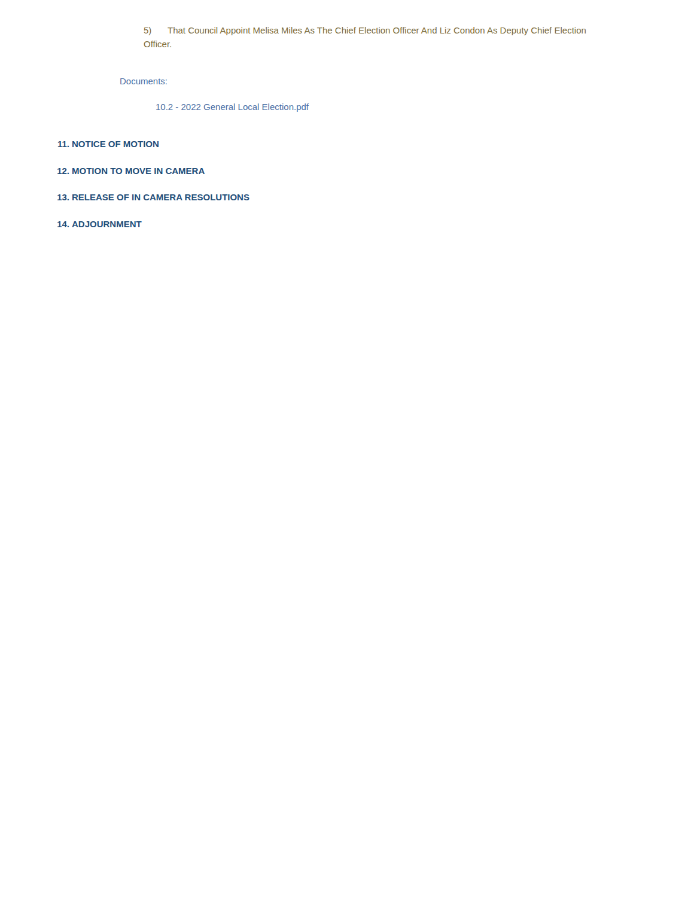5) That Council Appoint Melisa Miles As The Chief Election Officer And Liz Condon As Deputy Chief Election Officer.
Documents:
10.2 - 2022 General Local Election.pdf
NOTICE OF MOTION
MOTION TO MOVE IN CAMERA
RELEASE OF IN CAMERA RESOLUTIONS
ADJOURNMENT